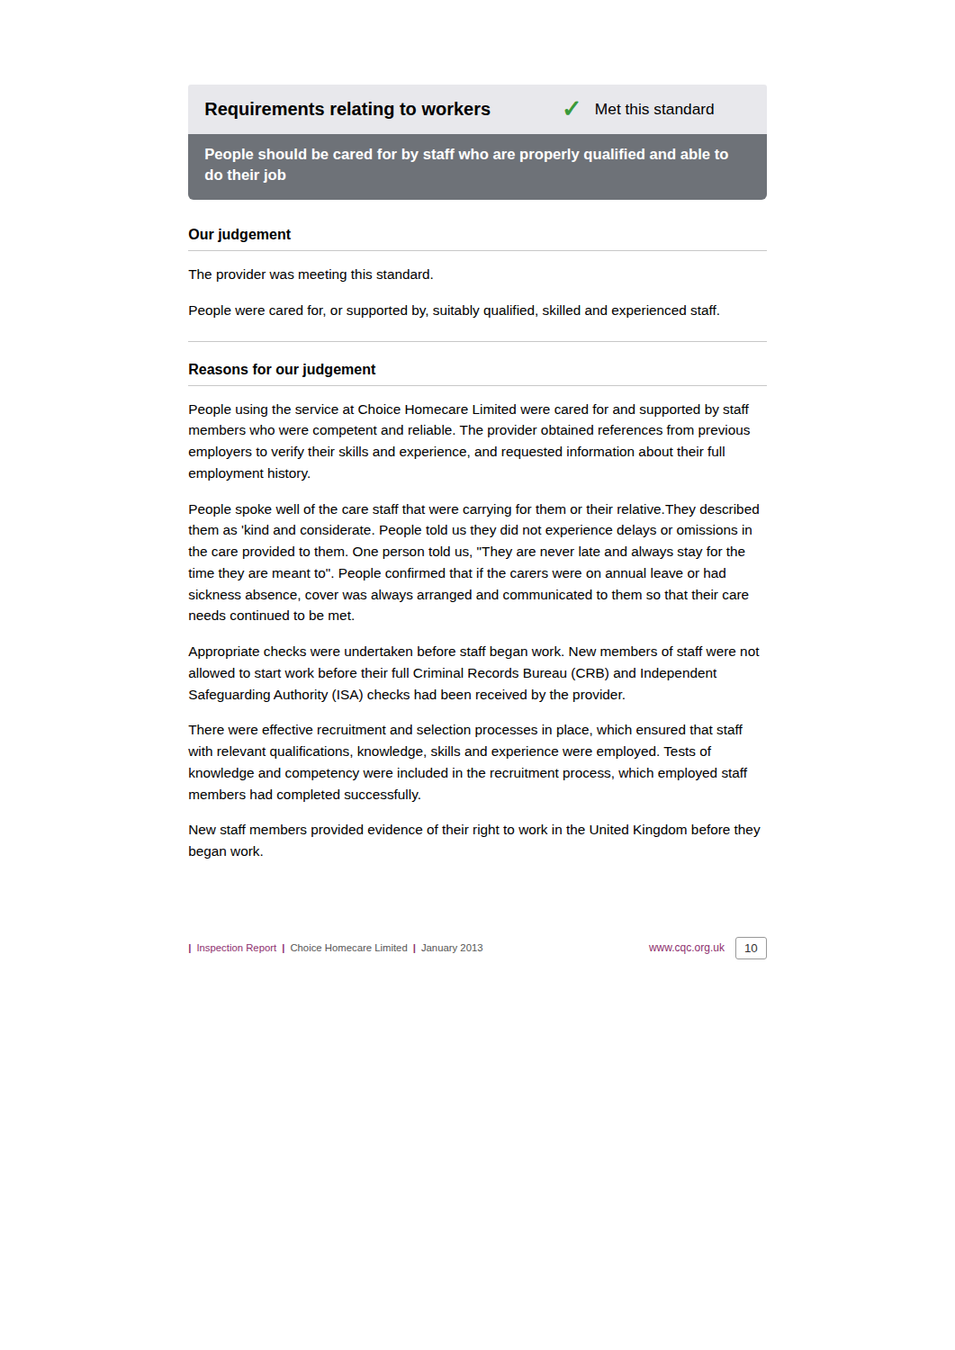Requirements relating to workers
✓ Met this standard
People should be cared for by staff who are properly qualified and able to do their job
Our judgement
The provider was meeting this standard.
People were cared for, or supported by, suitably qualified, skilled and experienced staff.
Reasons for our judgement
People using the service at Choice Homecare Limited were cared for and supported by staff members who were competent and reliable. The provider obtained references from previous employers to verify their skills and experience, and requested information about their full employment history.
People spoke well of the care staff that were carrying for them or their relative.They described them as 'kind and considerate. People told us they did not experience delays or omissions in the care provided to them. One person told us, "They are never late and always stay for the time they are meant to". People confirmed that if the carers were on annual leave or had sickness absence, cover was always arranged and communicated to them so that their care needs continued to be met.
Appropriate checks were undertaken before staff began work. New members of staff were not allowed to start work before their full Criminal Records Bureau (CRB) and Independent Safeguarding Authority (ISA) checks had been received by the provider.
There were effective recruitment and selection processes in place, which ensured that staff with relevant qualifications, knowledge, skills and experience were employed. Tests of knowledge and competency were included in the recruitment process, which employed staff members had completed successfully.
New staff members provided evidence of their right to work in the United Kingdom before they began work.
| Inspection Report | Choice Homecare Limited | January 2013
www.cqc.org.uk 10